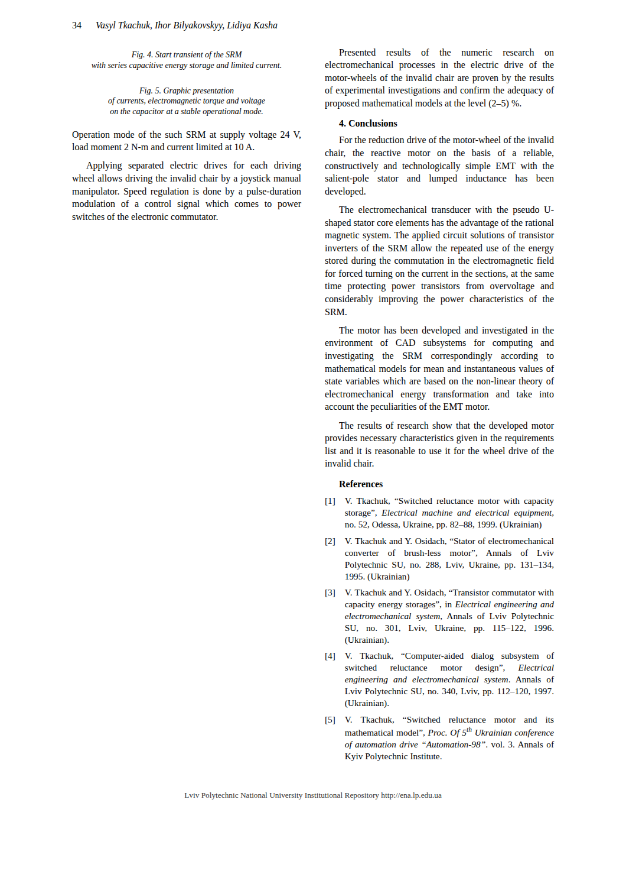34 Vasyl Tkachuk, Ihor Bilyakovskyy, Lidiya Kasha
Fig. 4. Start transient of the SRM
with series capacitive energy storage and limited current.
Fig. 5. Graphic presentation
of currents, electromagnetic torque and voltage
on the capacitor at a stable operational mode.
Operation mode of the such SRM at supply voltage 24 V, load moment 2 N-m and current limited at 10 A.
Applying separated electric drives for each driving wheel allows driving the invalid chair by a joystick manual manipulator. Speed regulation is done by a pulse-duration modulation of a control signal which comes to power switches of the electronic commutator.
Presented results of the numeric research on electromechanical processes in the electric drive of the motor-wheels of the invalid chair are proven by the results of experimental investigations and confirm the adequacy of proposed mathematical models at the level (2–5) %.
4. Conclusions
For the reduction drive of the motor-wheel of the invalid chair, the reactive motor on the basis of a reliable, constructively and technologically simple EMT with the salient-pole stator and lumped inductance has been developed.
The electromechanical transducer with the pseudo U-shaped stator core elements has the advantage of the rational magnetic system. The applied circuit solutions of transistor inverters of the SRM allow the repeated use of the energy stored during the commutation in the electromagnetic field for forced turning on the current in the sections, at the same time protecting power transistors from overvoltage and considerably improving the power characteristics of the SRM.
The motor has been developed and investigated in the environment of CAD subsystems for computing and investigating the SRM correspondingly according to mathematical models for mean and instantaneous values of state variables which are based on the non-linear theory of electromechanical energy transformation and take into account the peculiarities of the EMT motor.
The results of research show that the developed motor provides necessary characteristics given in the requirements list and it is reasonable to use it for the wheel drive of the invalid chair.
References
[1] V. Tkachuk, “Switched reluctance motor with capacity storage”, Electrical machine and electrical equipment, no. 52, Odessa, Ukraine, pp. 82–88, 1999. (Ukrainian)
[2] V. Tkachuk and Y. Osidach, “Stator of electromechanical converter of brush-less motor”, Annals of Lviv Polytechnic SU, no. 288, Lviv, Ukraine, pp. 131–134, 1995. (Ukrainian)
[3] V. Tkachuk and Y. Osidach, “Transistor commutator with capacity energy storages”, in Electrical engineering and electromechanical system, Annals of Lviv Polytechnic SU, no. 301, Lviv, Ukraine, pp. 115–122, 1996. (Ukrainian).
[4] V. Tkachuk, “Computer-aided dialog subsystem of switched reluctance motor design”, Electrical engineering and electromechanical system. Annals of Lviv Polytechnic SU, no. 340, Lviv, pp. 112–120, 1997. (Ukrainian).
[5] V. Tkachuk, “Switched reluctance motor and its mathematical model”, Proc. Of 5th Ukrainian conference of automation drive “Automation-98”. vol. 3. Annals of Kyiv Polytechnic Institute.
Lviv Polytechnic National University Institutional Repository http://ena.lp.edu.ua